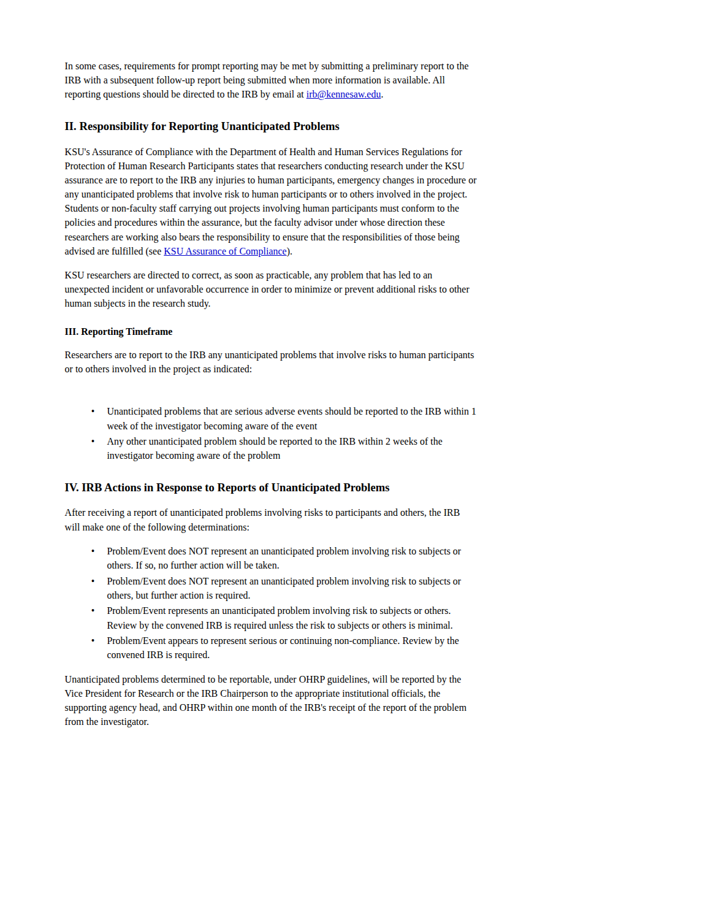In some cases, requirements for prompt reporting may be met by submitting a preliminary report to the IRB with a subsequent follow-up report being submitted when more information is available. All reporting questions should be directed to the IRB by email at irb@kennesaw.edu.
II. Responsibility for Reporting Unanticipated Problems
KSU's Assurance of Compliance with the Department of Health and Human Services Regulations for Protection of Human Research Participants states that researchers conducting research under the KSU assurance are to report to the IRB any injuries to human participants, emergency changes in procedure or any unanticipated problems that involve risk to human participants or to others involved in the project. Students or non-faculty staff carrying out projects involving human participants must conform to the policies and procedures within the assurance, but the faculty advisor under whose direction these researchers are working also bears the responsibility to ensure that the responsibilities of those being advised are fulfilled (see KSU Assurance of Compliance).
KSU researchers are directed to correct, as soon as practicable, any problem that has led to an unexpected incident or unfavorable occurrence in order to minimize or prevent additional risks to other human subjects in the research study.
III. Reporting Timeframe
Researchers are to report to the IRB any unanticipated problems that involve risks to human participants or to others involved in the project as indicated:
Unanticipated problems that are serious adverse events should be reported to the IRB within 1 week of the investigator becoming aware of the event
Any other unanticipated problem should be reported to the IRB within 2 weeks of the investigator becoming aware of the problem
IV. IRB Actions in Response to Reports of Unanticipated Problems
After receiving a report of unanticipated problems involving risks to participants and others, the IRB will make one of the following determinations:
Problem/Event does NOT represent an unanticipated problem involving risk to subjects or others. If so, no further action will be taken.
Problem/Event does NOT represent an unanticipated problem involving risk to subjects or others, but further action is required.
Problem/Event represents an unanticipated problem involving risk to subjects or others. Review by the convened IRB is required unless the risk to subjects or others is minimal.
Problem/Event appears to represent serious or continuing non-compliance. Review by the convened IRB is required.
Unanticipated problems determined to be reportable, under OHRP guidelines, will be reported by the Vice President for Research or the IRB Chairperson to the appropriate institutional officials, the supporting agency head, and OHRP within one month of the IRB's receipt of the report of the problem from the investigator.